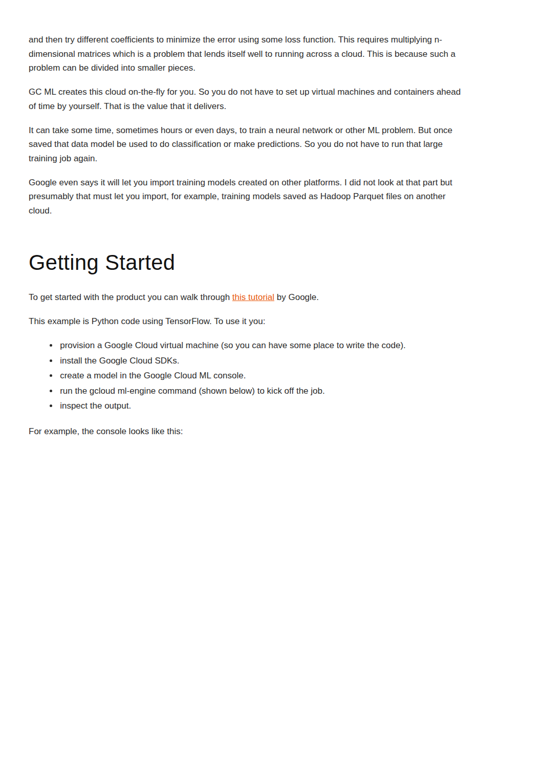and then try different coefficients to minimize the error using some loss function. This requires multiplying n-dimensional matrices which is a problem that lends itself well to running across a cloud. This is because such a problem can be divided into smaller pieces.
GC ML creates this cloud on-the-fly for you. So you do not have to set up virtual machines and containers ahead of time by yourself. That is the value that it delivers.
It can take some time, sometimes hours or even days, to train a neural network or other ML problem. But once saved that data model be used to do classification or make predictions. So you do not have to run that large training job again.
Google even says it will let you import training models created on other platforms. I did not look at that part but presumably that must let you import, for example, training models saved as Hadoop Parquet files on another cloud.
Getting Started
To get started with the product you can walk through this tutorial by Google.
This example is Python code using TensorFlow. To use it you:
provision a Google Cloud virtual machine (so you can have some place to write the code).
install the Google Cloud SDKs.
create a model in the Google Cloud ML console.
run the gcloud ml-engine command (shown below) to kick off the job.
inspect the output.
For example, the console looks like this: